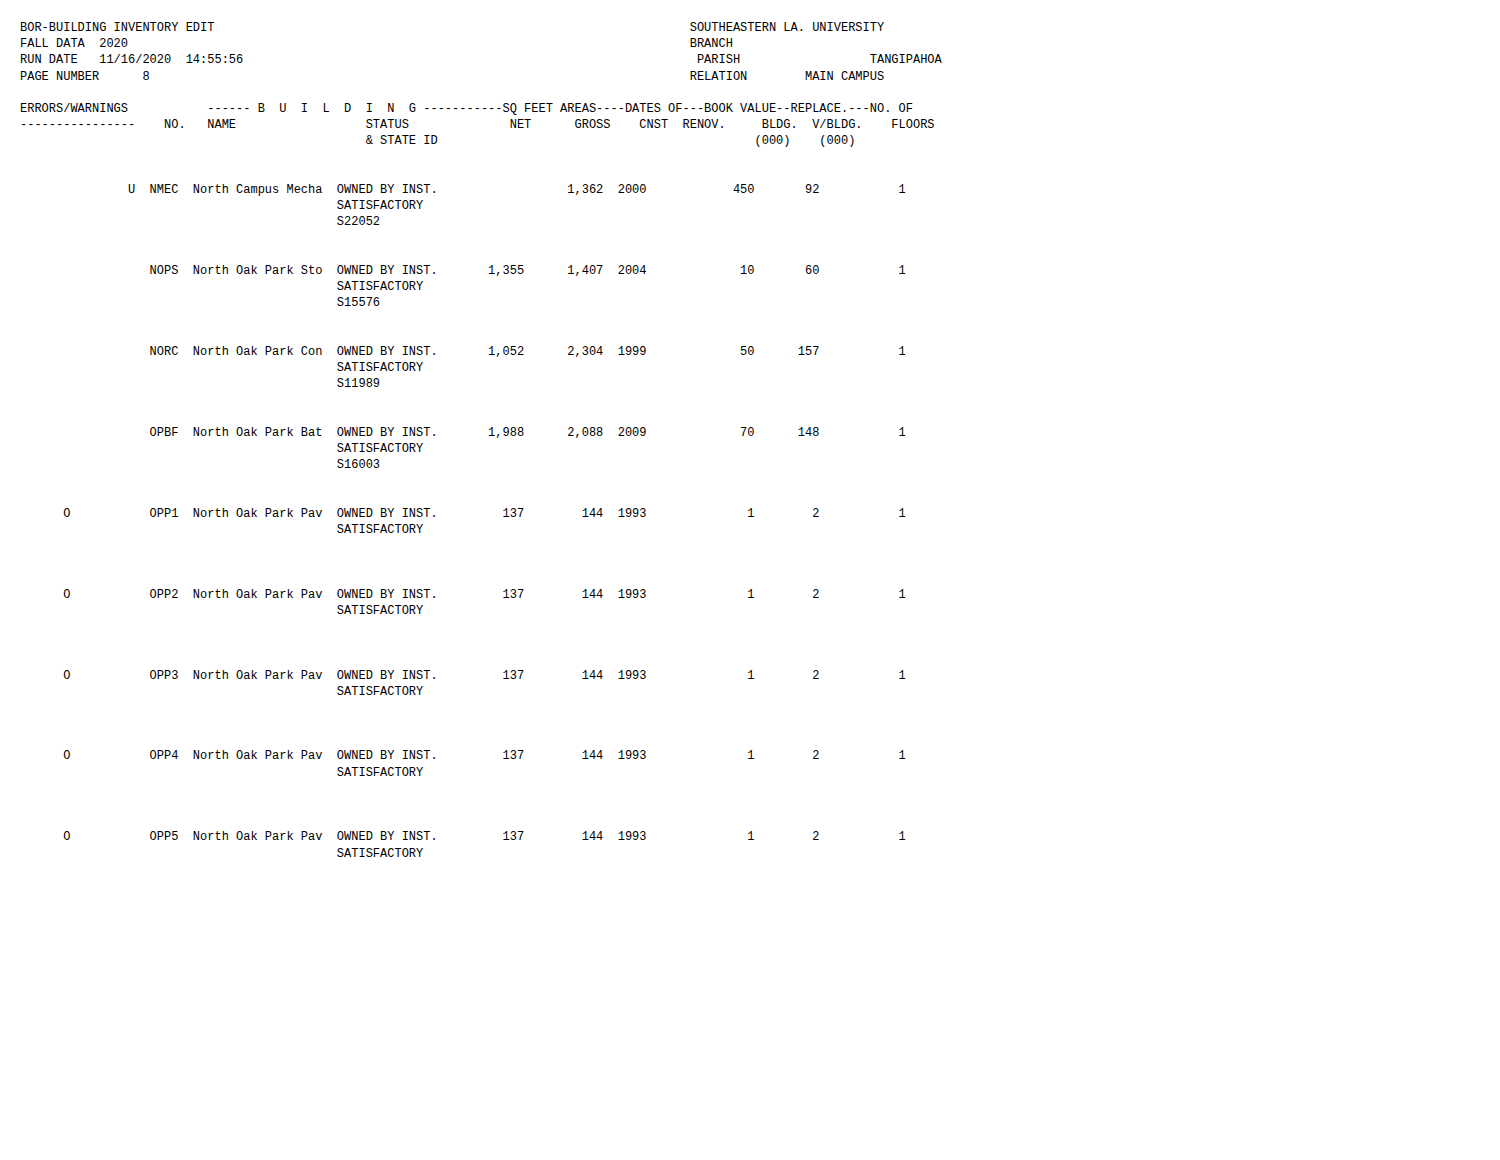BOR-BUILDING INVENTORY EDIT                                                                  SOUTHEASTERN LA. UNIVERSITY
FALL DATA  2020                                                                              BRANCH
RUN DATE   11/16/2020  14:55:56                                                               PARISH                  TANGIPAHOA
PAGE NUMBER      8                                                                           RELATION        MAIN CAMPUS

ERRORS/WARNINGS           ------ B  U  I  L  D  I  N  G -----------SQ FEET AREAS----DATES OF---BOOK VALUE--REPLACE.---NO. OF
----------------    NO.   NAME                  STATUS              NET      GROSS    CNST  RENOV.     BLDG.  V/BLDG.    FLOORS
                                                & STATE ID                                            (000)    (000)


               U  NMEC  North Campus Mecha  OWNED BY INST.                  1,362  2000            450       92           1
                                            SATISFACTORY
                                            S22052


                  NOPS  North Oak Park Sto  OWNED BY INST.       1,355      1,407  2004             10       60           1
                                            SATISFACTORY
                                            S15576


                  NORC  North Oak Park Con  OWNED BY INST.       1,052      2,304  1999             50      157           1
                                            SATISFACTORY
                                            S11989


                  OPBF  North Oak Park Bat  OWNED BY INST.       1,988      2,088  2009             70      148           1
                                            SATISFACTORY
                                            S16003


      O           OPP1  North Oak Park Pav  OWNED BY INST.         137        144  1993              1        2           1
                                            SATISFACTORY



      O           OPP2  North Oak Park Pav  OWNED BY INST.         137        144  1993              1        2           1
                                            SATISFACTORY



      O           OPP3  North Oak Park Pav  OWNED BY INST.         137        144  1993              1        2           1
                                            SATISFACTORY



      O           OPP4  North Oak Park Pav  OWNED BY INST.         137        144  1993              1        2           1
                                            SATISFACTORY



      O           OPP5  North Oak Park Pav  OWNED BY INST.         137        144  1993              1        2           1
                                            SATISFACTORY